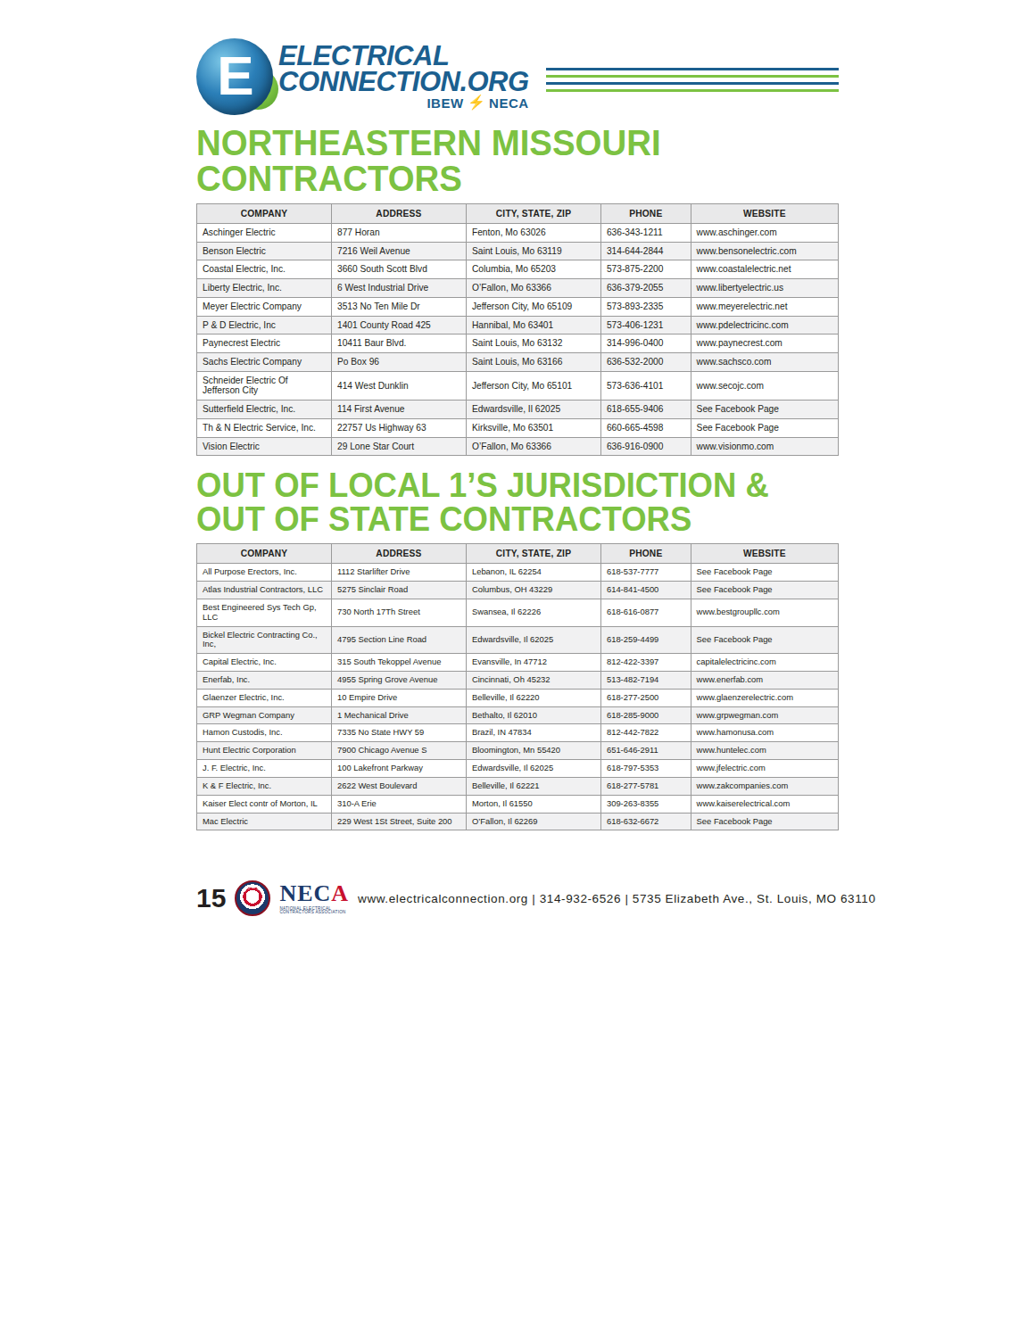ELECTRICAL
CONNECTION.ORG
IBEW⚡NECA
Northeastern Missouri Contractors
| COMPANY | ADDRESS | CITY, STATE, ZIP | PHONE | WEBSITE |
| --- | --- | --- | --- | --- |
| Aschinger Electric | 877 Horan | Fenton, Mo 63026 | 636-343-1211 | www.aschinger.com |
| Benson Electric | 7216 Weil Avenue | Saint Louis, Mo 63119 | 314-644-2844 | www.bensonelectric.com |
| Coastal Electric, Inc. | 3660 South Scott Blvd | Columbia, Mo 65203 | 573-875-2200 | www.coastalelectric.net |
| Liberty Electric, Inc. | 6 West Industrial Drive | O’Fallon, Mo 63366 | 636-379-2055 | www.libertyelectric.us |
| Meyer Electric Company | 3513 No Ten Mile Dr | Jefferson City, Mo 65109 | 573-893-2335 | www.meyerelectric.net |
| P & D Electric, Inc | 1401 County Road 425 | Hannibal, Mo 63401 | 573-406-1231 | www.pdelectricinc.com |
| Paynecrest Electric | 10411 Baur Blvd. | Saint Louis, Mo 63132 | 314-996-0400 | www.paynecrest.com |
| Sachs Electric Company | Po Box 96 | Saint Louis, Mo 63166 | 636-532-2000 | www.sachsco.com |
| Schneider Electric Of Jefferson City | 414 West Dunklin | Jefferson City, Mo 65101 | 573-636-4101 | www.secojc.com |
| Sutterfield Electric, Inc. | 114 First Avenue | Edwardsville, Il 62025 | 618-655-9406 | See Facebook Page |
| Th & N Electric Service, Inc. | 22757 Us Highway 63 | Kirksville, Mo 63501 | 660-665-4598 | See Facebook Page |
| Vision Electric | 29 Lone Star Court | O’Fallon, Mo 63366 | 636-916-0900 | www.visionmo.com |
Out of Local 1’s Jurisdiction & Out of State Contractors
| COMPANY | ADDRESS | CITY, STATE, ZIP | PHONE | WEBSITE |
| --- | --- | --- | --- | --- |
| All Purpose Erectors, Inc. | 1112 Starlifter Drive | Lebanon, IL 62254 | 618-537-7777 | See Facebook Page |
| Atlas Industrial Contractors, LLC | 5275 Sinclair Road | Columbus, OH 43229 | 614-841-4500 | See Facebook Page |
| Best Engineered Sys Tech Gp, LLC | 730 North 17Th Street | Swansea, Il 62226 | 618-616-0877 | www.bestgroupllc.com |
| Bickel Electric Contracting Co., Inc, | 4795 Section Line Road | Edwardsville, Il 62025 | 618-259-4499 | See Facebook Page |
| Capital Electric, Inc. | 315 South Tekoppel Avenue | Evansville, In 47712 | 812-422-3397 | capitalelectricinc.com |
| Enerfab, Inc. | 4955 Spring Grove Avenue | Cincinnati, Oh 45232 | 513-482-7194 | www.enerfab.com |
| Glaenzer Electric, Inc. | 10 Empire Drive | Belleville, Il 62220 | 618-277-2500 | www.glaenzerelectric.com |
| GRP Wegman Company | 1 Mechanical Drive | Bethalto, Il 62010 | 618-285-9000 | www.grpwegman.com |
| Hamon Custodis, Inc. | 7335 No State HWY 59 | Brazil, IN 47834 | 812-442-7822 | www.hamonusa.com |
| Hunt Electric Corporation | 7900 Chicago Avenue S | Bloomington, Mn 55420 | 651-646-2911 | www.huntelec.com |
| J. F. Electric, Inc. | 100 Lakefront Parkway | Edwardsville, Il 62025 | 618-797-5353 | www.jfelectric.com |
| K & F Electric, Inc. | 2622 West Boulevard | Belleville, Il 62221 | 618-277-5781 | www.zakcompanies.com |
| Kaiser Elect contr of Morton, IL | 310-A Erie | Morton, Il 61550 | 309-263-8355 | www.kaiserelectrical.com |
| Mac Electric | 229 West 1St Street, Suite 200 | O’Fallon, Il 62269 | 618-632-6672 | See Facebook Page |
15
NECA
National Electrical Contractors Association
www.electricalconnection.org | 314-932-6526 | 5735 Elizabeth Ave., St. Louis, MO 63110